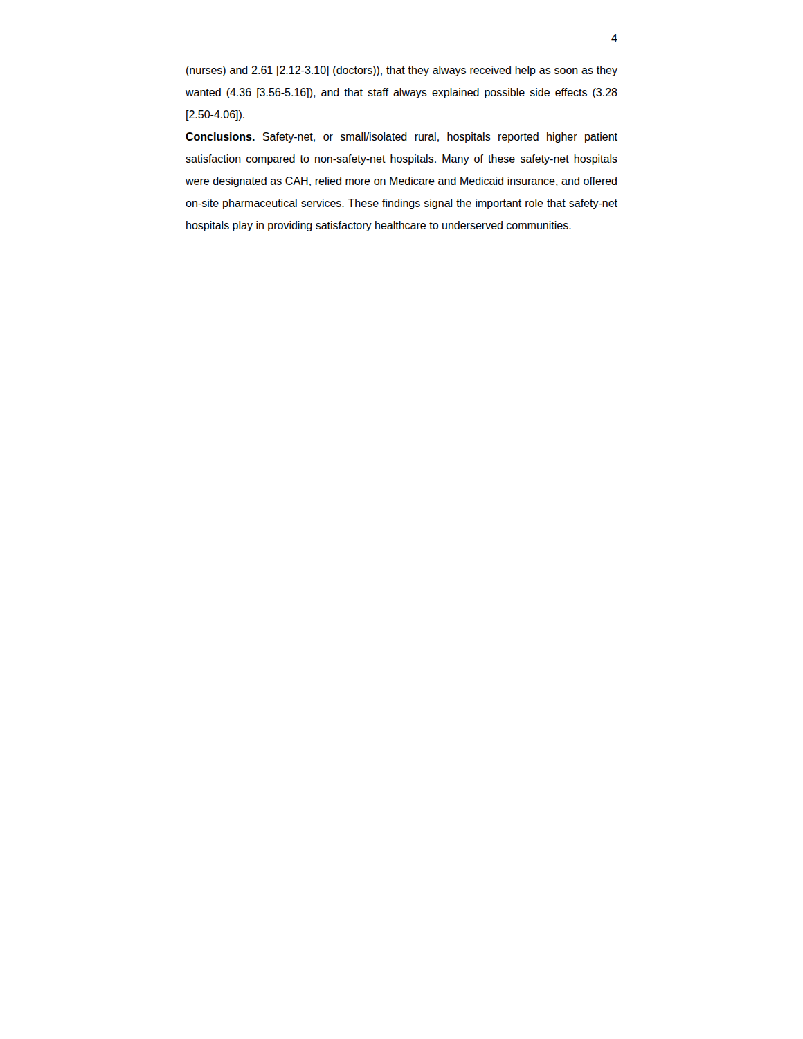4
(nurses) and 2.61 [2.12-3.10] (doctors)), that they always received help as soon as they wanted (4.36 [3.56-5.16]), and that staff always explained possible side effects (3.28 [2.50-4.06]).
Conclusions. Safety-net, or small/isolated rural, hospitals reported higher patient satisfaction compared to non-safety-net hospitals. Many of these safety-net hospitals were designated as CAH, relied more on Medicare and Medicaid insurance, and offered on-site pharmaceutical services. These findings signal the important role that safety-net hospitals play in providing satisfactory healthcare to underserved communities.